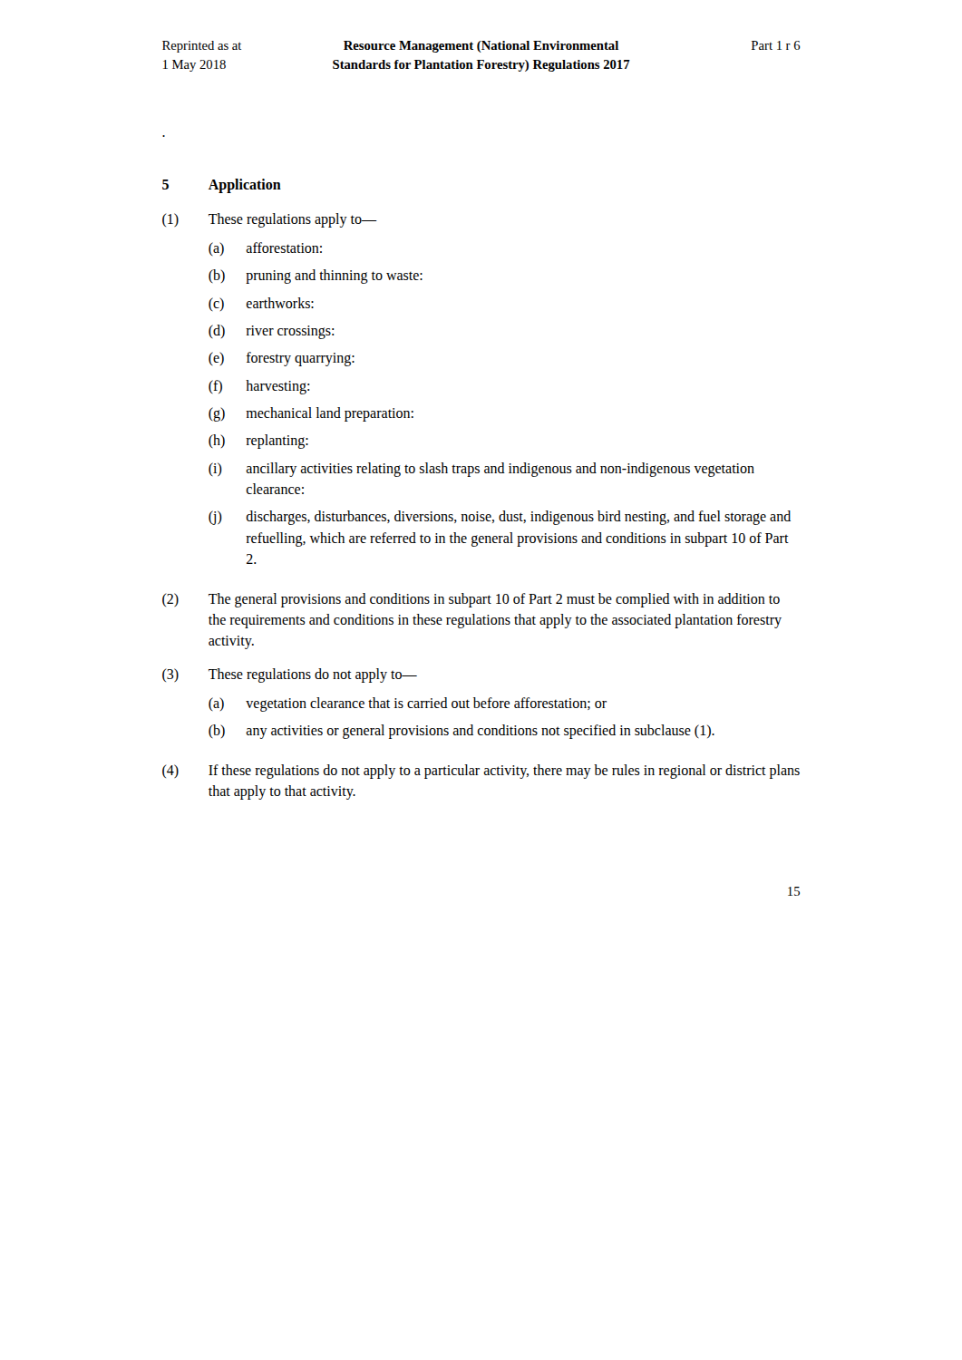Reprinted as at
1 May 2018
Resource Management (National Environmental
Standards for Plantation Forestry) Regulations 2017
Part 1 r 6
.
5 Application
(1)
These regulations apply to—
(a)
afforestation:
(b)
pruning and thinning to waste:
(c)
earthworks:
(d)
river crossings:
(e)
forestry quarrying:
(f)
harvesting:
(g)
mechanical land preparation:
(h)
replanting:
(i)
ancillary activities relating to slash traps and indigenous and non-indigenous vegetation clearance:
(j)
discharges, disturbances, diversions, noise, dust, indigenous bird nesting, and fuel storage and refuelling, which are referred to in the general provisions and conditions in subpart 10 of Part 2.
(2)
The general provisions and conditions in subpart 10 of Part 2 must be complied with in addition to the requirements and conditions in these regulations that apply to the associated plantation forestry activity.
(3)
These regulations do not apply to—
(a)
vegetation clearance that is carried out before afforestation; or
(b)
any activities or general provisions and conditions not specified in subclause (1).
(4)
If these regulations do not apply to a particular activity, there may be rules in regional or district plans that apply to that activity.
15